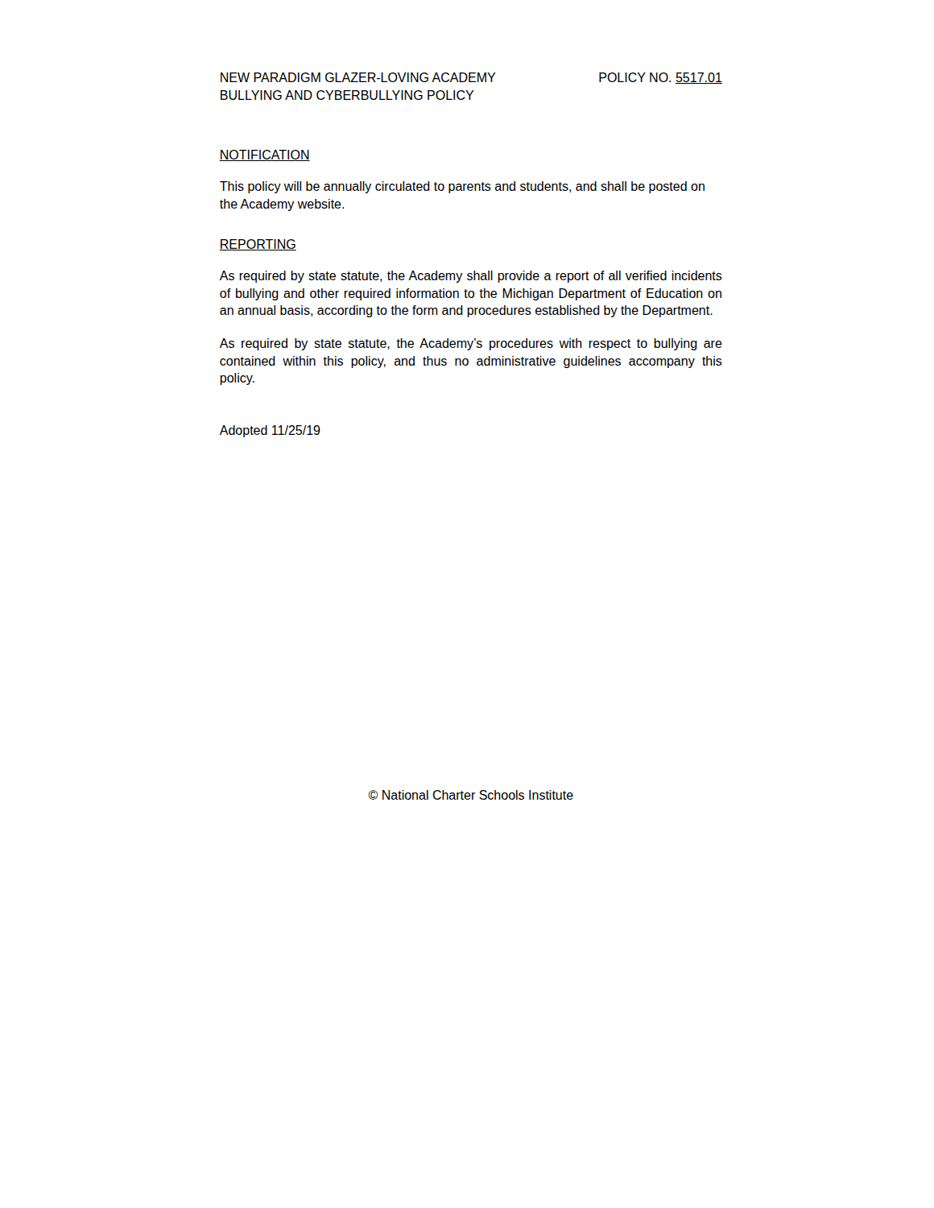New Paradigm Glazer-Loving Academy
Bullying and Cyberbullying Policy
Policy No. 5517.01
NOTIFICATION
This policy will be annually circulated to parents and students, and shall be posted on the Academy website.
REPORTING
As required by state statute, the Academy shall provide a report of all verified incidents of bullying and other required information to the Michigan Department of Education on an annual basis, according to the form and procedures established by the Department.
As required by state statute, the Academy’s procedures with respect to bullying are contained within this policy, and thus no administrative guidelines accompany this policy.
Adopted 11/25/19
© National Charter Schools Institute